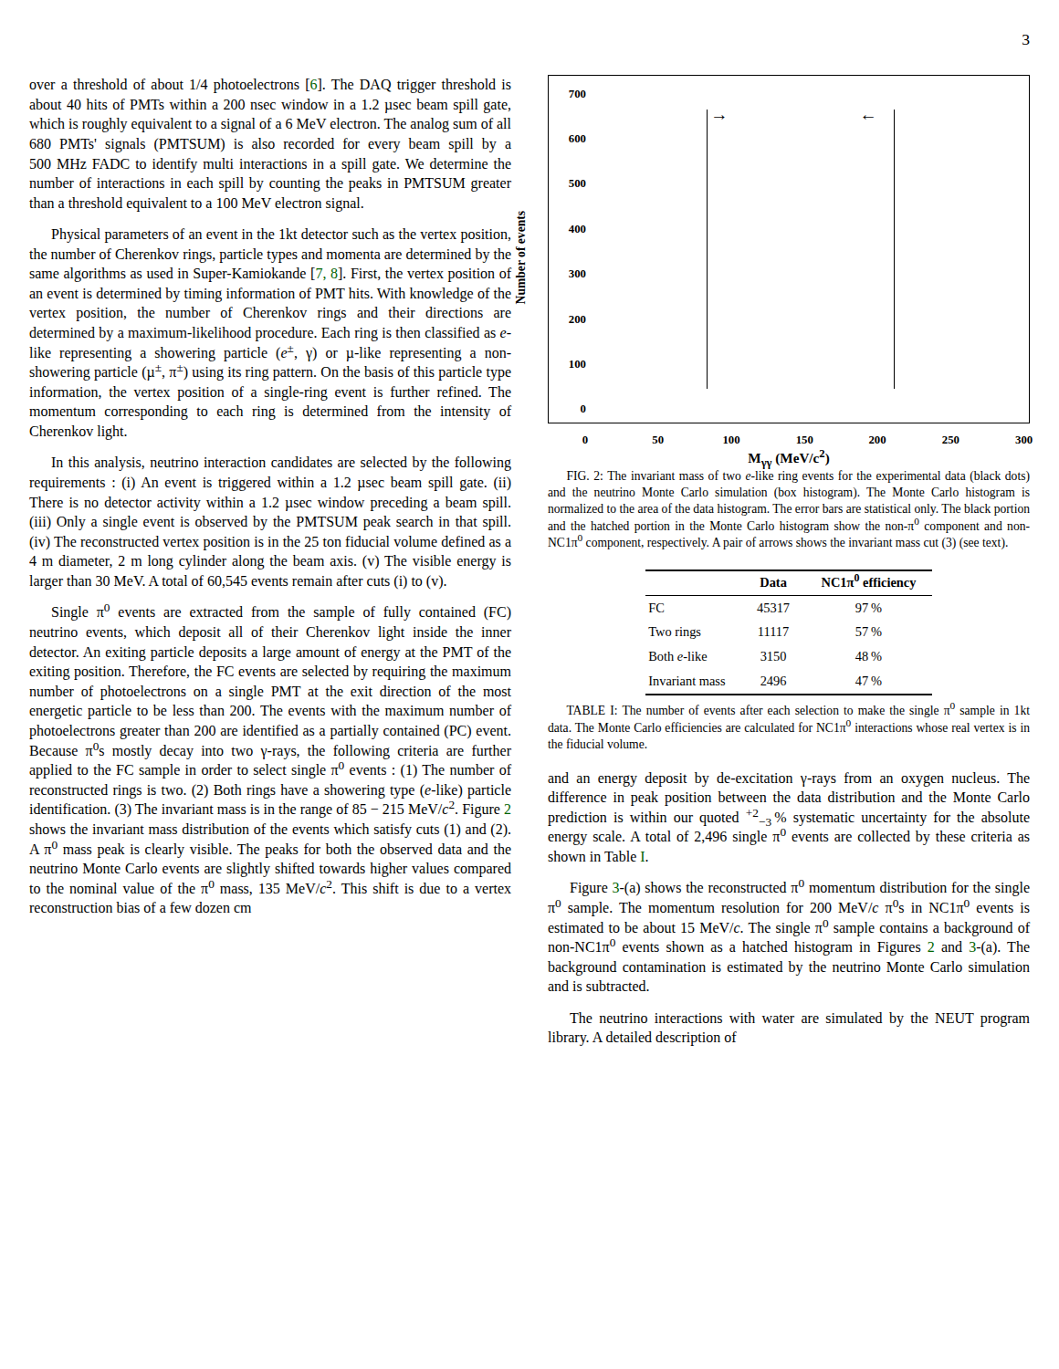3
over a threshold of about 1/4 photoelectrons [6]. The DAQ trigger threshold is about 40 hits of PMTs within a 200 nsec window in a 1.2 µsec beam spill gate, which is roughly equivalent to a signal of a 6 MeV electron. The analog sum of all 680 PMTs' signals (PMTSUM) is also recorded for every beam spill by a 500 MHz FADC to identify multi interactions in a spill gate. We determine the number of interactions in each spill by counting the peaks in PMTSUM greater than a threshold equivalent to a 100 MeV electron signal.
Physical parameters of an event in the 1kt detector such as the vertex position, the number of Cherenkov rings, particle types and momenta are determined by the same algorithms as used in Super-Kamiokande [7, 8]. First, the vertex position of an event is determined by timing information of PMT hits. With knowledge of the vertex position, the number of Cherenkov rings and their directions are determined by a maximum-likelihood procedure. Each ring is then classified as e-like representing a showering particle (e±, γ) or µ-like representing a non-showering particle (µ±, π±) using its ring pattern. On the basis of this particle type information, the vertex position of a single-ring event is further refined. The momentum corresponding to each ring is determined from the intensity of Cherenkov light.
In this analysis, neutrino interaction candidates are selected by the following requirements : (i) An event is triggered within a 1.2 µsec beam spill gate. (ii) There is no detector activity within a 1.2 µsec window preceding a beam spill. (iii) Only a single event is observed by the PMTSUM peak search in that spill. (iv) The reconstructed vertex position is in the 25 ton fiducial volume defined as a 4 m diameter, 2 m long cylinder along the beam axis. (v) The visible energy is larger than 30 MeV. A total of 60,545 events remain after cuts (i) to (v).
Single π0 events are extracted from the sample of fully contained (FC) neutrino events, which deposit all of their Cherenkov light inside the inner detector. An exiting particle deposits a large amount of energy at the PMT of the exiting position. Therefore, the FC events are selected by requiring the maximum number of photoelectrons on a single PMT at the exit direction of the most energetic particle to be less than 200. The events with the maximum number of photoelectrons greater than 200 are identified as a partially contained (PC) event. Because π0s mostly decay into two γ-rays, the following criteria are further applied to the FC sample in order to select single π0 events : (1) The number of reconstructed rings is two. (2) Both rings have a showering type (e-like) particle identification. (3) The invariant mass is in the range of 85 − 215 MeV/c2. Figure 2 shows the invariant mass distribution of the events which satisfy cuts (1) and (2). A π0 mass peak is clearly visible. The peaks for both the observed data and the neutrino Monte Carlo events are slightly shifted towards higher values compared to the nominal value of the π0 mass, 135 MeV/c2. This shift is due to a vertex reconstruction bias of a few dozen cm
Number of events
700 600 500 400 300 200 100 0
→
←
0 50 100 150 200 250 300
Mγγ (MeV/c2)
FIG. 2: The invariant mass of two e-like ring events for the experimental data (black dots) and the neutrino Monte Carlo simulation (box histogram). The Monte Carlo histogram is normalized to the area of the data histogram. The error bars are statistical only. The black portion and the hatched portion in the Monte Carlo histogram show the non-π0 component and non-NC1π0 component, respectively. A pair of arrows shows the invariant mass cut (3) (see text).
| | Data | NC1π 0 efficiency |
| --- | --- | --- |
| FC | 45317 | 97 % |
| Two rings | 11117 | 57 % |
| Both e -like | 3150 | 48 % |
| Invariant mass | 2496 | 47 % |
TABLE I: The number of events after each selection to make the single π0 sample in 1kt data. The Monte Carlo efficiencies are calculated for NC1π0 interactions whose real vertex is in the fiducial volume.
and an energy deposit by de-excitation γ-rays from an oxygen nucleus. The difference in peak position between the data distribution and the Monte Carlo prediction is within our quoted +2−3 % systematic uncertainty for the absolute energy scale. A total of 2,496 single π0 events are collected by these criteria as shown in Table I.
Figure 3-(a) shows the reconstructed π0 momentum distribution for the single π0 sample. The momentum resolution for 200 MeV/c π0s in NC1π0 events is estimated to be about 15 MeV/c. The single π0 sample contains a background of non-NC1π0 events shown as a hatched histogram in Figures 2 and 3-(a). The background contamination is estimated by the neutrino Monte Carlo simulation and is subtracted.
The neutrino interactions with water are simulated by the NEUT program library. A detailed description of